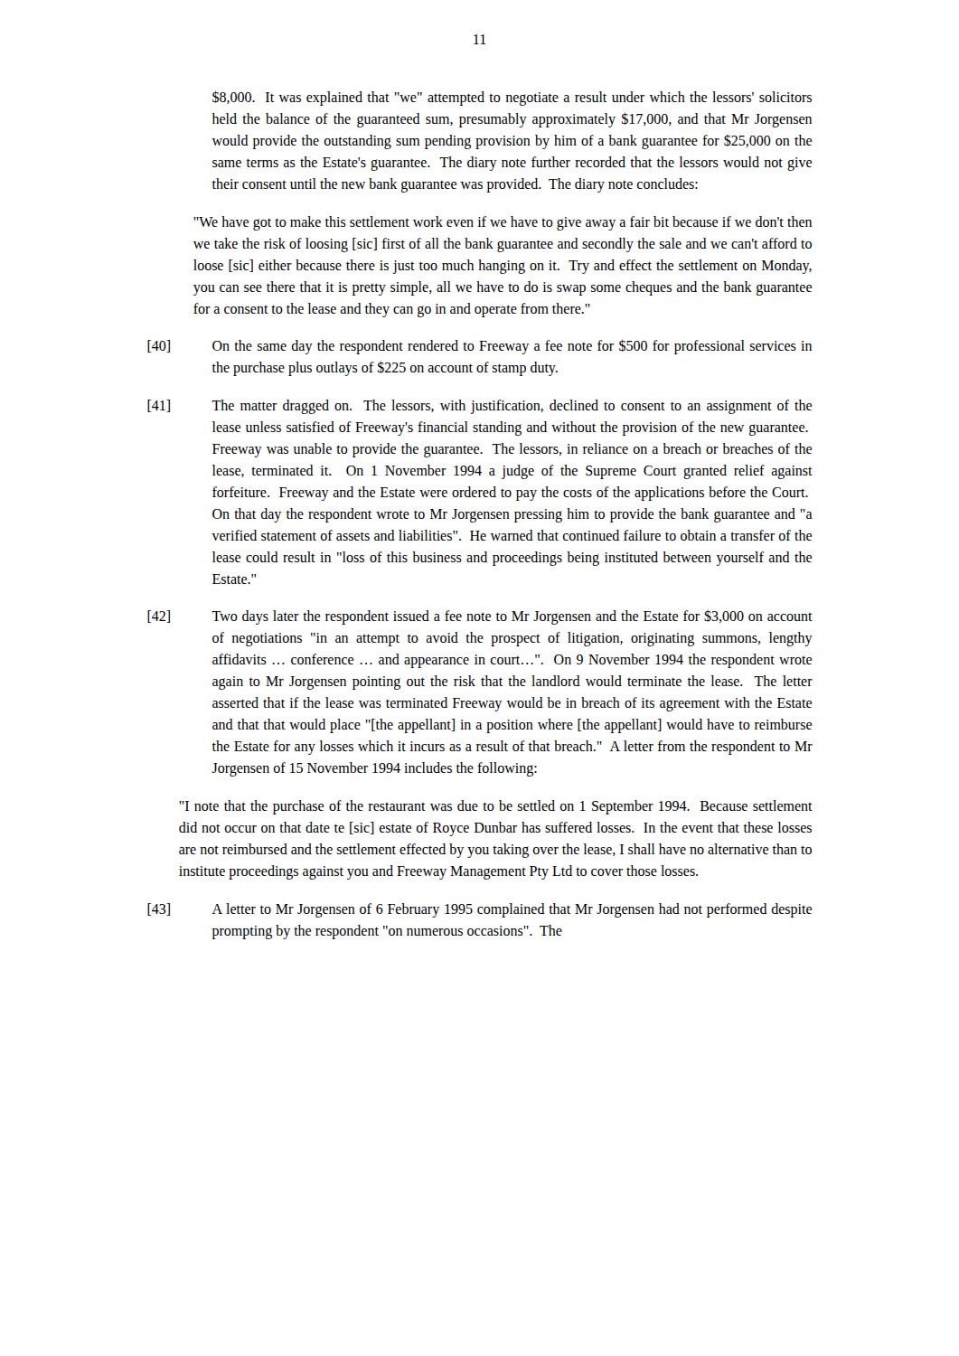11
$8,000. It was explained that "we" attempted to negotiate a result under which the lessors' solicitors held the balance of the guaranteed sum, presumably approximately $17,000, and that Mr Jorgensen would provide the outstanding sum pending provision by him of a bank guarantee for $25,000 on the same terms as the Estate's guarantee. The diary note further recorded that the lessors would not give their consent until the new bank guarantee was provided. The diary note concludes:
"We have got to make this settlement work even if we have to give away a fair bit because if we don't then we take the risk of loosing [sic] first of all the bank guarantee and secondly the sale and we can't afford to loose [sic] either because there is just too much hanging on it. Try and effect the settlement on Monday, you can see there that it is pretty simple, all we have to do is swap some cheques and the bank guarantee for a consent to the lease and they can go in and operate from there."
[40]
On the same day the respondent rendered to Freeway a fee note for $500 for professional services in the purchase plus outlays of $225 on account of stamp duty.
[41]
The matter dragged on. The lessors, with justification, declined to consent to an assignment of the lease unless satisfied of Freeway's financial standing and without the provision of the new guarantee. Freeway was unable to provide the guarantee. The lessors, in reliance on a breach or breaches of the lease, terminated it. On 1 November 1994 a judge of the Supreme Court granted relief against forfeiture. Freeway and the Estate were ordered to pay the costs of the applications before the Court. On that day the respondent wrote to Mr Jorgensen pressing him to provide the bank guarantee and "a verified statement of assets and liabilities". He warned that continued failure to obtain a transfer of the lease could result in "loss of this business and proceedings being instituted between yourself and the Estate."
[42]
Two days later the respondent issued a fee note to Mr Jorgensen and the Estate for $3,000 on account of negotiations "in an attempt to avoid the prospect of litigation, originating summons, lengthy affidavits … conference … and appearance in court…". On 9 November 1994 the respondent wrote again to Mr Jorgensen pointing out the risk that the landlord would terminate the lease. The letter asserted that if the lease was terminated Freeway would be in breach of its agreement with the Estate and that that would place "[the appellant] in a position where [the appellant] would have to reimburse the Estate for any losses which it incurs as a result of that breach." A letter from the respondent to Mr Jorgensen of 15 November 1994 includes the following:
"I note that the purchase of the restaurant was due to be settled on 1 September 1994. Because settlement did not occur on that date te [sic] estate of Royce Dunbar has suffered losses. In the event that these losses are not reimbursed and the settlement effected by you taking over the lease, I shall have no alternative than to institute proceedings against you and Freeway Management Pty Ltd to cover those losses.
[43]
A letter to Mr Jorgensen of 6 February 1995 complained that Mr Jorgensen had not performed despite prompting by the respondent "on numerous occasions". The